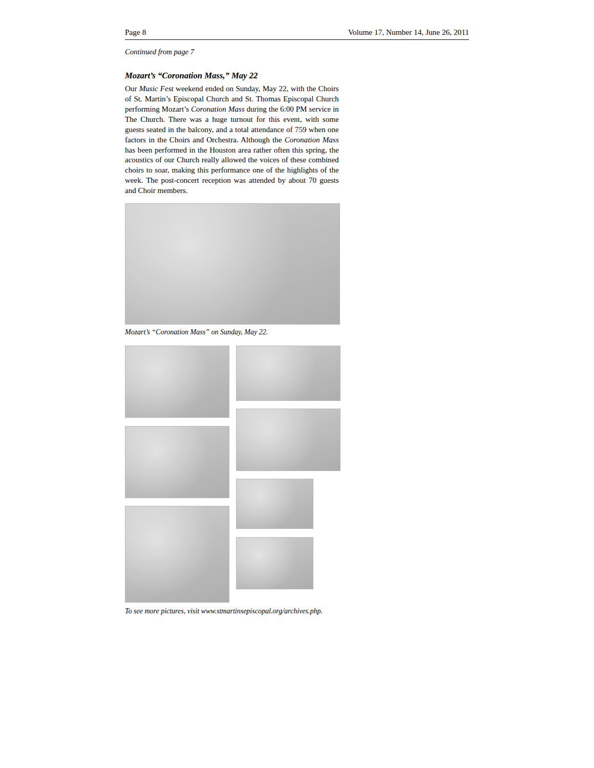Page 8
Volume 17, Number 14, June 26, 2011
Continued from page 7
Mozart’s “Coronation Mass,” May 22
Our Music Fest weekend ended on Sunday, May 22, with the Choirs of St. Martin’s Episcopal Church and St. Thomas Episcopal Church performing Mozart’s Coronation Mass during the 6:00 PM service in The Church. There was a huge turnout for this event, with some guests seated in the balcony, and a total attendance of 759 when one factors in the Choirs and Orchestra. Although the Coronation Mass has been performed in the Houston area rather often this spring, the acoustics of our Church really allowed the voices of these combined choirs to soar, making this performance one of the highlights of the week. The post-concert reception was attended by about 70 guests and Choir members.
Mozart’s “Coronation Mass” on Sunday, May 22.
To see more pictures, visit www.stmartinsepiscopal.org/archives.php.